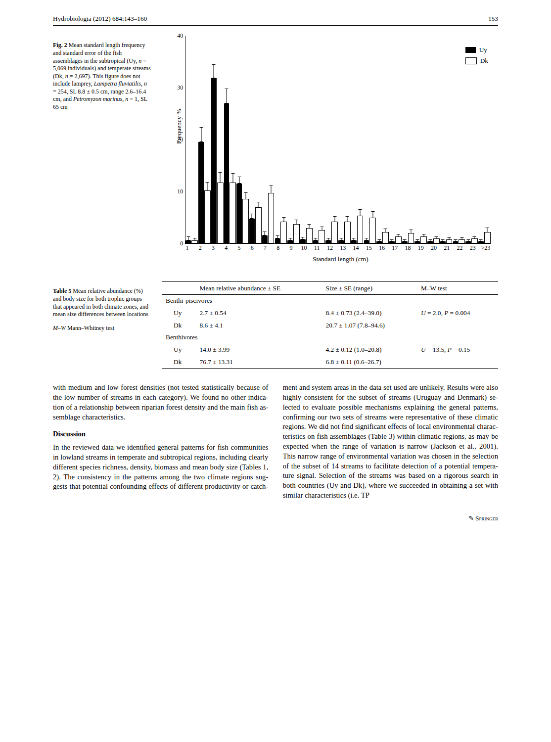Hydrobiologia (2012) 684:143–160 153
Fig. 2 Mean standard length frequency and standard error of the fish assemblages in the subtropical (Uy, n = 5,069 individuals) and temperate streams (Dk, n = 2,697). This figure does not include lamprey, Lampetra fluviatilis, n = 254, SL 8.8 ± 0.5 cm, range 2.6–16.4 cm, and Petromyzon marinus, n = 1, SL 65 cm
Uy
Dk
Frequency %
40 30 20 10 0
1234567891011121314151617181920212223>23
Standard length (cm)
Table 5 Mean relative abundance (%) and body size for both trophic groups that appeared in both climate zones, and mean size differences between locations
M–W Mann–Whitney test
| | Mean relative abundance ± SE | Size ± SE (range) | M–W test |
| --- | --- | --- | --- |
| Benthi-piscivores |
| Uy | 2.7 ± 0.54 | 8.4 ± 0.73 (2.4–39.0) | U = 2.0, P = 0.004 |
| Dk | 8.6 ± 4.1 | 20.7 ± 1.07 (7.8–94.6) | |
| Benthivores |
| Uy | 14.0 ± 3.99 | 4.2 ± 0.12 (1.0–20.8) | U = 13.5, P = 0.15 |
| Dk | 76.7 ± 13.31 | 6.8 ± 0.11 (0.6–26.7) | |
with medium and low forest densities (not tested statistically because of the low number of streams in each category). We found no other indication of a relationship between riparian forest density and the main fish assemblage characteristics.
Discussion
In the reviewed data we identified general patterns for fish communities in lowland streams in temperate and subtropical regions, including clearly different species richness, density, biomass and mean body size (Tables 1, 2). The consistency in the patterns among the two climate regions suggests that potential confounding effects of different productivity or catchment and system areas in the data set used are unlikely. Results were also highly consistent for the subset of streams (Uruguay and Denmark) selected to evaluate possible mechanisms explaining the general patterns, confirming our two sets of streams were representative of these climatic regions. We did not find significant effects of local environmental characteristics on fish assemblages (Table 3) within climatic regions, as may be expected when the range of variation is narrow (Jackson et al., 2001). This narrow range of environmental variation was chosen in the selection of the subset of 14 streams to facilitate detection of a potential temperature signal. Selection of the streams was based on a rigorous search in both countries (Uy and Dk), where we succeeded in obtaining a set with similar characteristics (i.e. TP
✎ Springer